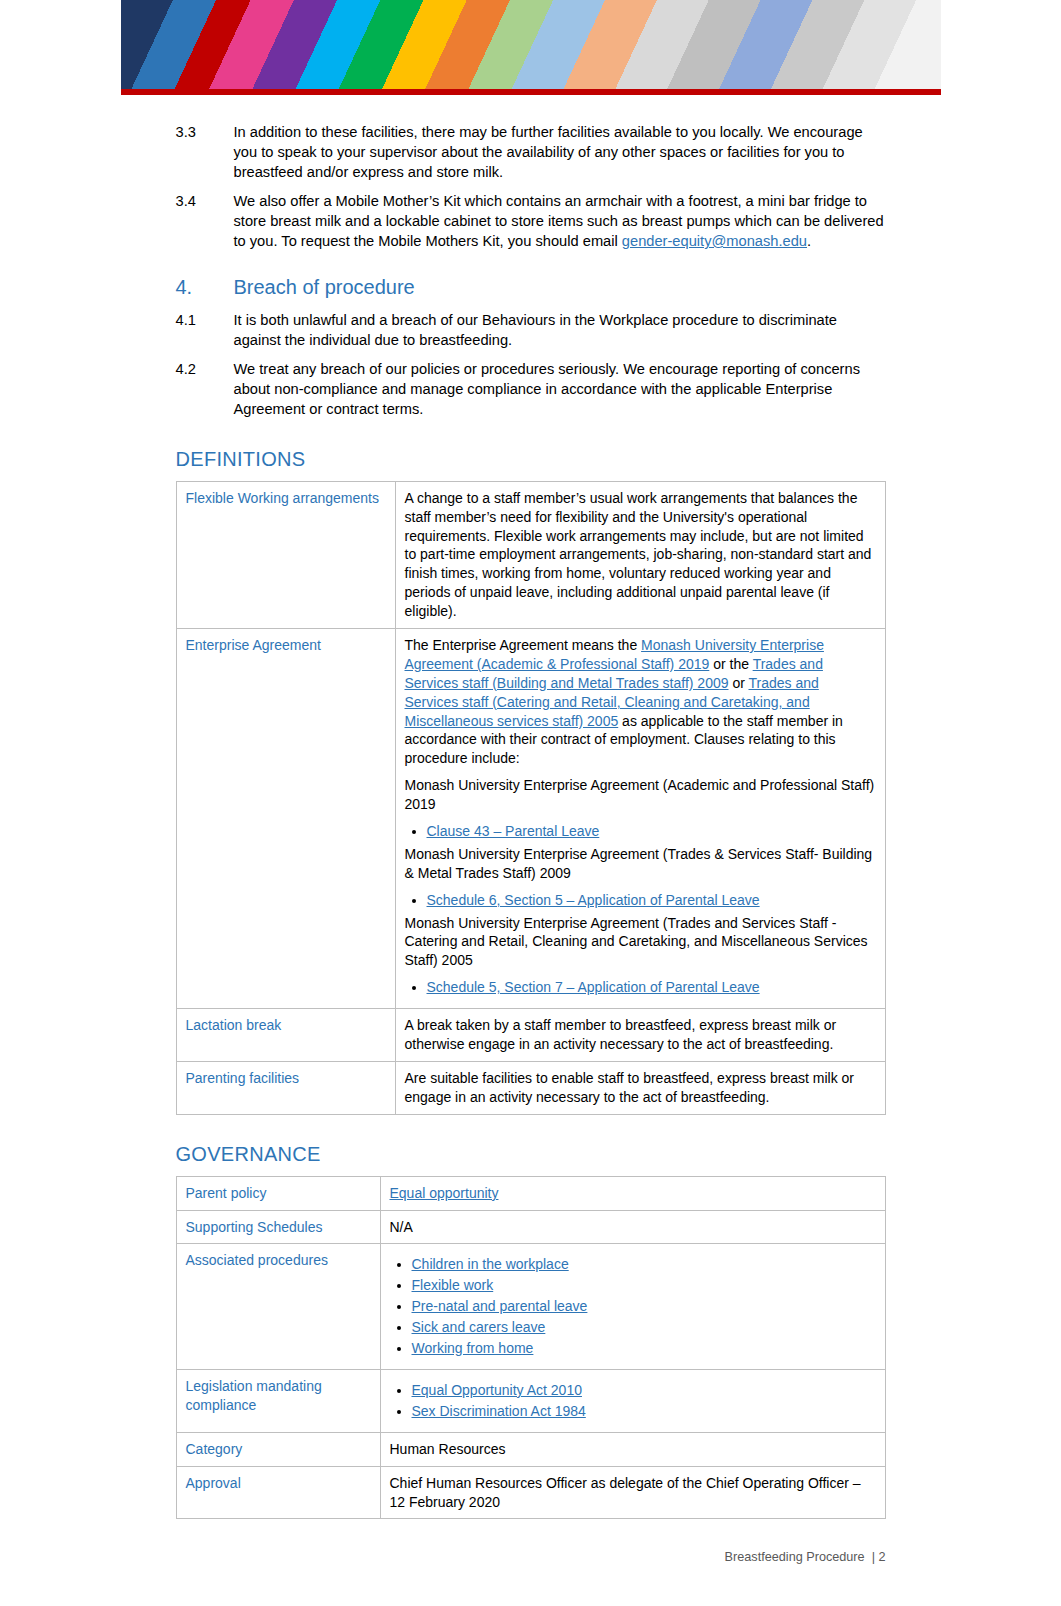3.3
In addition to these facilities, there may be further facilities available to you locally. We encourage you to speak to your supervisor about the availability of any other spaces or facilities for you to breastfeed and/or express and store milk.
3.4
We also offer a Mobile Mother’s Kit which contains an armchair with a footrest, a mini bar fridge to store breast milk and a lockable cabinet to store items such as breast pumps which can be delivered to you. To request the Mobile Mothers Kit, you should email gender-equity@monash.edu.
4. Breach of procedure
4.1
It is both unlawful and a breach of our Behaviours in the Workplace procedure to discriminate against the individual due to breastfeeding.
4.2
We treat any breach of our policies or procedures seriously. We encourage reporting of concerns about non-compliance and manage compliance in accordance with the applicable Enterprise Agreement or contract terms.
DEFINITIONS
| Flexible Working arrangements | A change to a staff member’s usual work arrangements that balances the staff member’s need for flexibility and the University's operational requirements. Flexible work arrangements may include, but are not limited to part-time employment arrangements, job-sharing, non-standard start and finish times, working from home, voluntary reduced working year and periods of unpaid leave, including additional unpaid parental leave (if eligible). |
| Enterprise Agreement | The Enterprise Agreement means the Monash University Enterprise Agreement (Academic & Professional Staff) 2019 or the Trades and Services staff (Building and Metal Trades staff) 2009 or Trades and Services staff (Catering and Retail, Cleaning and Caretaking, and Miscellaneous services staff) 2005 as applicable to the staff member in accordance with their contract of employment. Clauses relating to this procedure include: Monash University Enterprise Agreement (Academic and Professional Staff) 2019 Clause 43 – Parental Leave Monash University Enterprise Agreement (Trades & Services Staff- Building & Metal Trades Staff) 2009 Schedule 6, Section 5 – Application of Parental Leave Monash University Enterprise Agreement (Trades and Services Staff - Catering and Retail, Cleaning and Caretaking, and Miscellaneous Services Staff) 2005 Schedule 5, Section 7 – Application of Parental Leave |
| Lactation break | A break taken by a staff member to breastfeed, express breast milk or otherwise engage in an activity necessary to the act of breastfeeding. |
| Parenting facilities | Are suitable facilities to enable staff to breastfeed, express breast milk or engage in an activity necessary to the act of breastfeeding. |
GOVERNANCE
| Parent policy | Equal opportunity |
| Supporting Schedules | N/A |
| Associated procedures | Children in the workplace Flexible work Pre-natal and parental leave Sick and carers leave Working from home |
| Legislation mandating compliance | Equal Opportunity Act 2010 Sex Discrimination Act 1984 |
| Category | Human Resources |
| Approval | Chief Human Resources Officer as delegate of the Chief Operating Officer – 12 February 2020 |
Breastfeeding Procedure | 2